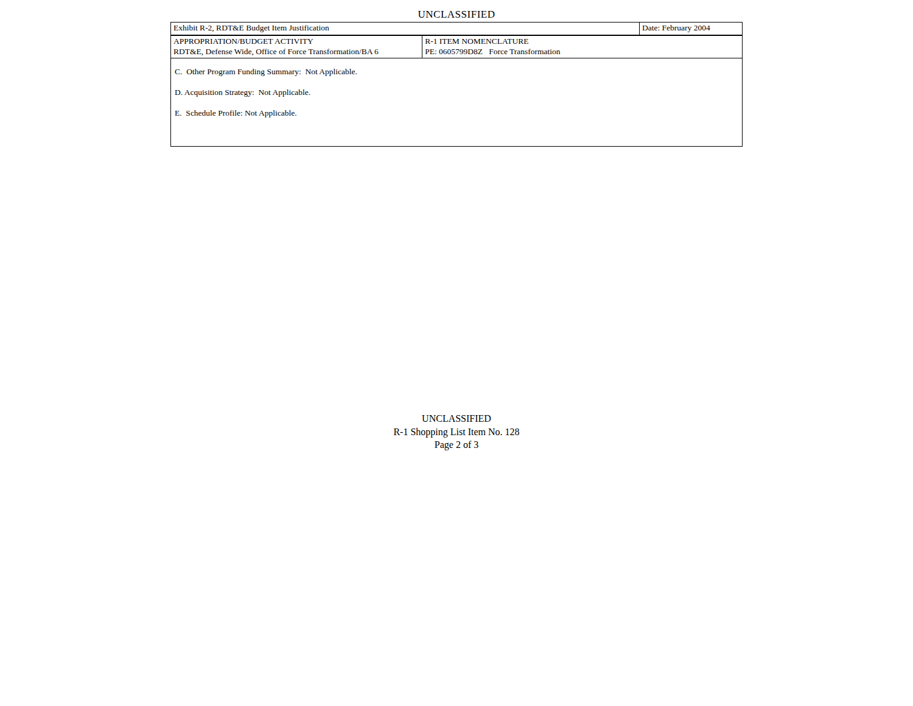UNCLASSIFIED
| Exhibit R-2, RDT&E Budget Item Justification | Date: February 2004 |
| APPROPRIATION/BUDGET ACTIVITY RDT&E, Defense Wide, Office of Force Transformation/BA 6 | R-1 ITEM NOMENCLATURE PE: 0605799D8Z Force Transformation |
C. Other Program Funding Summary: Not Applicable.
D. Acquisition Strategy: Not Applicable.
E. Schedule Profile: Not Applicable.
UNCLASSIFIED
R-1 Shopping List Item No. 128
Page 2 of 3